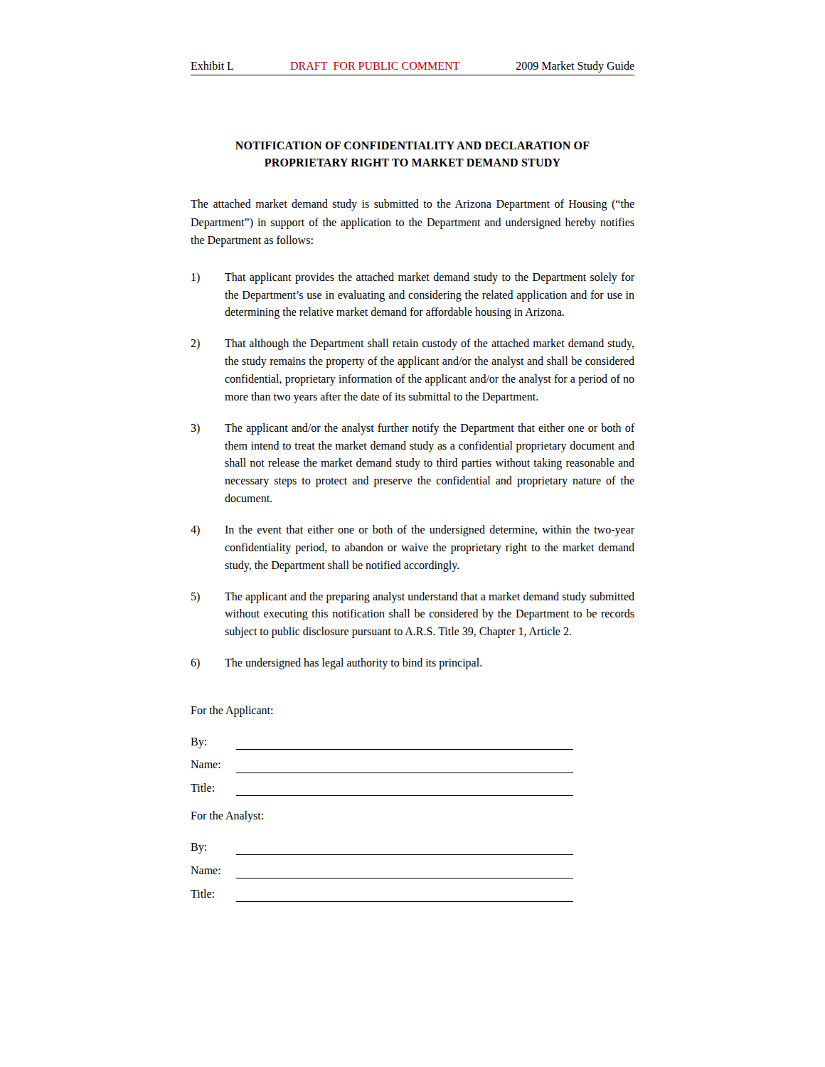Exhibit L DRAFT FOR PUBLIC COMMENT 2009 Market Study Guide
Notification of Confidentiality and Declaration of
Proprietary Right to Market Demand Study
The attached market demand study is submitted to the Arizona Department of Housing (“the Department”) in support of the application to the Department and undersigned hereby notifies the Department as follows:
1) That applicant provides the attached market demand study to the Department solely for the Department’s use in evaluating and considering the related application and for use in determining the relative market demand for affordable housing in Arizona.
2) That although the Department shall retain custody of the attached market demand study, the study remains the property of the applicant and/or the analyst and shall be considered confidential, proprietary information of the applicant and/or the analyst for a period of no more than two years after the date of its submittal to the Department.
3) The applicant and/or the analyst further notify the Department that either one or both of them intend to treat the market demand study as a confidential proprietary document and shall not release the market demand study to third parties without taking reasonable and necessary steps to protect and preserve the confidential and proprietary nature of the document.
4) In the event that either one or both of the undersigned determine, within the two-year confidentiality period, to abandon or waive the proprietary right to the market demand study, the Department shall be notified accordingly.
5) The applicant and the preparing analyst understand that a market demand study submitted without executing this notification shall be considered by the Department to be records subject to public disclosure pursuant to A.R.S. Title 39, Chapter 1, Article 2.
6) The undersigned has legal authority to bind its principal.
For the Applicant:
| By: | |
| Name: | |
| Title: | |
For the Analyst:
| By: | |
| Name: | |
| Title: | |